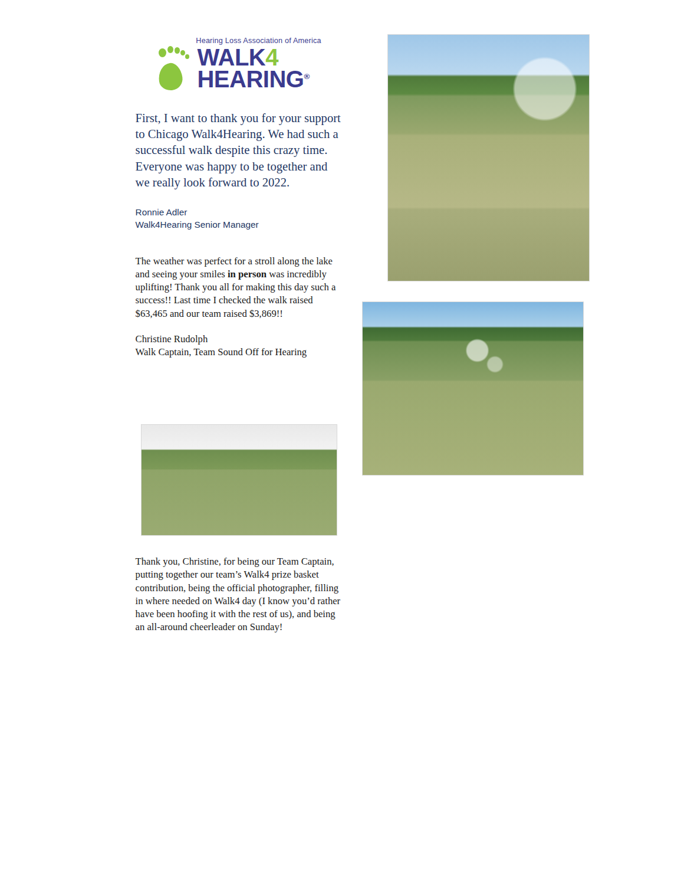Hearing Loss Association of America
WALK4
HEARING®
First, I want to thank you for your support to Chicago Walk4Hearing. We had such a successful walk despite this crazy time. Everyone was happy to be together and we really look forward to 2022.
Ronnie Adler
Walk4Hearing Senior Manager
The weather was perfect for a stroll along the lake and seeing your smiles in person was incredibly uplifting! Thank you all for making this day such a success!! Last time I checked the walk raised $63,465 and our team raised $3,869!!
Christine Rudolph
Walk Captain, Team Sound Off for Hearing
Team photo under Walk4Hearing tent
Thank you, Christine, for being our Team Captain, putting together our team’s Walk4 prize basket contribution, being the official photographer, filling in where needed on Walk4 day (I know you’d rather have been hoofing it with the rest of us), and being an all-around cheerleader on Sunday!
Performer and walker chatting at the event
Children playing with giant bubbles at Walk4Hearing